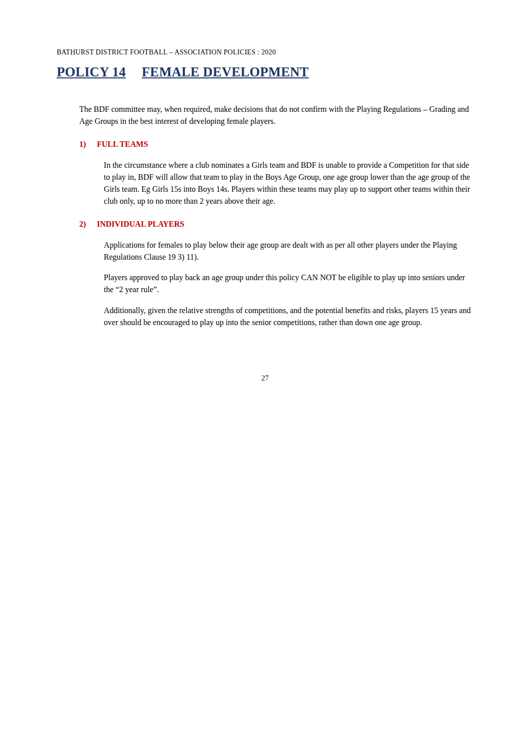BATHURST DISTRICT FOOTBALL – ASSOCIATION POLICIES : 2020
POLICY 14 FEMALE DEVELOPMENT
The BDF committee may, when required, make decisions that do not confirm with the Playing Regulations – Grading and Age Groups in the best interest of developing female players.
1) FULL TEAMS
In the circumstance where a club nominates a Girls team and BDF is unable to provide a Competition for that side to play in, BDF will allow that team to play in the Boys Age Group, one age group lower than the age group of the Girls team. Eg Girls 15s into Boys 14s. Players within these teams may play up to support other teams within their club only, up to no more than 2 years above their age.
2) INDIVIDUAL PLAYERS
Applications for females to play below their age group are dealt with as per all other players under the Playing Regulations Clause 19 3) 11).
Players approved to play back an age group under this policy CAN NOT be eligible to play up into seniors under the “2 year rule”.
Additionally, given the relative strengths of competitions, and the potential benefits and risks, players 15 years and over should be encouraged to play up into the senior competitions, rather than down one age group.
27